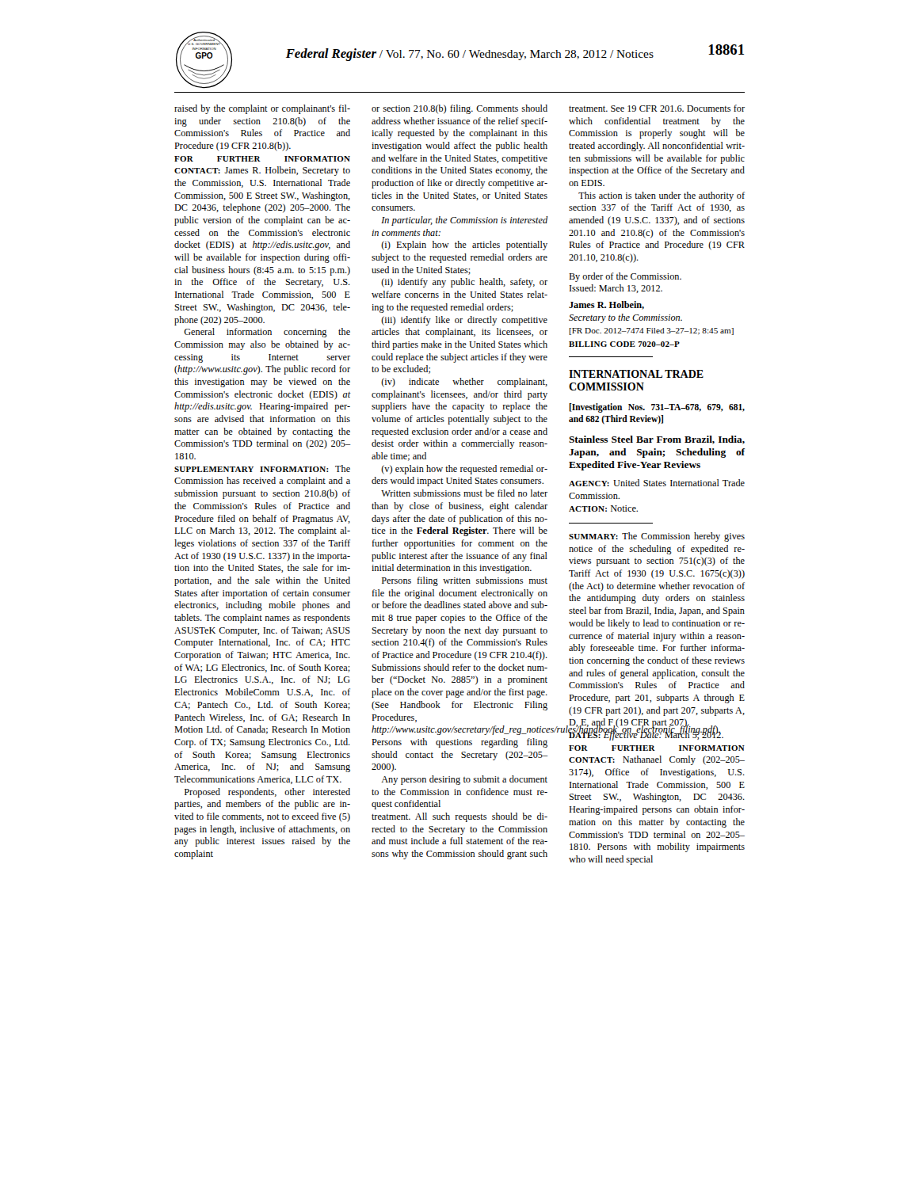Authenticated U.S. GOVERNMENT INFORMATION GPO
Federal Register / Vol. 77, No. 60 / Wednesday, March 28, 2012 / Notices
18861
raised by the complaint or complainant's filing under section 210.8(b) of the Commission's Rules of Practice and Procedure (19 CFR 210.8(b)).
For Further Information Contact: James R. Holbein, Secretary to the Commission, U.S. International Trade Commission, 500 E Street SW., Washington, DC 20436, telephone (202) 205–2000. The public version of the complaint can be accessed on the Commission's electronic docket (EDIS) at http://edis.usitc.gov, and will be available for inspection during official business hours (8:45 a.m. to 5:15 p.m.) in the Office of the Secretary, U.S. International Trade Commission, 500 E Street SW., Washington, DC 20436, telephone (202) 205–2000.
General information concerning the Commission may also be obtained by accessing its Internet server (http://www.usitc.gov). The public record for this investigation may be viewed on the Commission's electronic docket (EDIS) at http://edis.usitc.gov. Hearing-impaired persons are advised that information on this matter can be obtained by contacting the Commission's TDD terminal on (202) 205–1810.
Supplementary Information: The Commission has received a complaint and a submission pursuant to section 210.8(b) of the Commission's Rules of Practice and Procedure filed on behalf of Pragmatus AV, LLC on March 13, 2012. The complaint alleges violations of section 337 of the Tariff Act of 1930 (19 U.S.C. 1337) in the importation into the United States, the sale for importation, and the sale within the United States after importation of certain consumer electronics, including mobile phones and tablets. The complaint names as respondents ASUSTeK Computer, Inc. of Taiwan; ASUS Computer International, Inc. of CA; HTC Corporation of Taiwan; HTC America, Inc. of WA; LG Electronics, Inc. of South Korea; LG Electronics U.S.A., Inc. of NJ; LG Electronics MobileComm U.S.A, Inc. of CA; Pantech Co., Ltd. of South Korea; Pantech Wireless, Inc. of GA; Research In Motion Ltd. of Canada; Research In Motion Corp. of TX; Samsung Electronics Co., Ltd. of South Korea; Samsung Electronics America, Inc. of NJ; and Samsung Telecommunications America, LLC of TX.
Proposed respondents, other interested parties, and members of the public are invited to file comments, not to exceed five (5) pages in length, inclusive of attachments, on any public interest issues raised by the complaint
or section 210.8(b) filing. Comments should address whether issuance of the relief specifically requested by the complainant in this investigation would affect the public health and welfare in the United States, competitive conditions in the United States economy, the production of like or directly competitive articles in the United States, or United States consumers.
In particular, the Commission is interested in comments that:
(i) Explain how the articles potentially subject to the requested remedial orders are used in the United States;
(ii) identify any public health, safety, or welfare concerns in the United States relating to the requested remedial orders;
(iii) identify like or directly competitive articles that complainant, its licensees, or third parties make in the United States which could replace the subject articles if they were to be excluded;
(iv) indicate whether complainant, complainant's licensees, and/or third party suppliers have the capacity to replace the volume of articles potentially subject to the requested exclusion order and/or a cease and desist order within a commercially reasonable time; and
(v) explain how the requested remedial orders would impact United States consumers.
Written submissions must be filed no later than by close of business, eight calendar days after the date of publication of this notice in the Federal Register. There will be further opportunities for comment on the public interest after the issuance of any final initial determination in this investigation.
Persons filing written submissions must file the original document electronically on or before the deadlines stated above and submit 8 true paper copies to the Office of the Secretary by noon the next day pursuant to section 210.4(f) of the Commission's Rules of Practice and Procedure (19 CFR 210.4(f)). Submissions should refer to the docket number (“Docket No. 2885”) in a prominent place on the cover page and/or the first page. (See Handbook for Electronic Filing Procedures, http://www.usitc.gov/secretary/fed_reg_notices/rules/handbook_on_electronic_filing.pdf). Persons with questions regarding filing should contact the Secretary (202–205–2000).
Any person desiring to submit a document to the Commission in confidence must request confidential
treatment. All such requests should be directed to the Secretary to the Commission and must include a full statement of the reasons why the Commission should grant such treatment. See 19 CFR 201.6. Documents for which confidential treatment by the Commission is properly sought will be treated accordingly. All nonconfidential written submissions will be available for public inspection at the Office of the Secretary and on EDIS.
This action is taken under the authority of section 337 of the Tariff Act of 1930, as amended (19 U.S.C. 1337), and of sections 201.10 and 210.8(c) of the Commission's Rules of Practice and Procedure (19 CFR 201.10, 210.8(c)).
By order of the Commission.
Issued: March 13, 2012.
James R. Holbein,
Secretary to the Commission.
[FR Doc. 2012–7474 Filed 3–27–12; 8:45 am]
BILLING CODE 7020–02–P
INTERNATIONAL TRADE COMMISSION
[Investigation Nos. 731–TA–678, 679, 681, and 682 (Third Review)]
Stainless Steel Bar From Brazil, India, Japan, and Spain; Scheduling of Expedited Five-Year Reviews
AGENCY: United States International Trade Commission.
ACTION: Notice.
SUMMARY: The Commission hereby gives notice of the scheduling of expedited reviews pursuant to section 751(c)(3) of the Tariff Act of 1930 (19 U.S.C. 1675(c)(3)) (the Act) to determine whether revocation of the antidumping duty orders on stainless steel bar from Brazil, India, Japan, and Spain would be likely to lead to continuation or recurrence of material injury within a reasonably foreseeable time. For further information concerning the conduct of these reviews and rules of general application, consult the Commission's Rules of Practice and Procedure, part 201, subparts A through E (19 CFR part 201), and part 207, subparts A, D, E, and F (19 CFR part 207).
DATES: Effective Date: March 5, 2012.
For Further Information Contact: Nathanael Comly (202–205–3174), Office of Investigations, U.S. International Trade Commission, 500 E Street SW., Washington, DC 20436. Hearing-impaired persons can obtain information on this matter by contacting the Commission's TDD terminal on 202–205–1810. Persons with mobility impairments who will need special